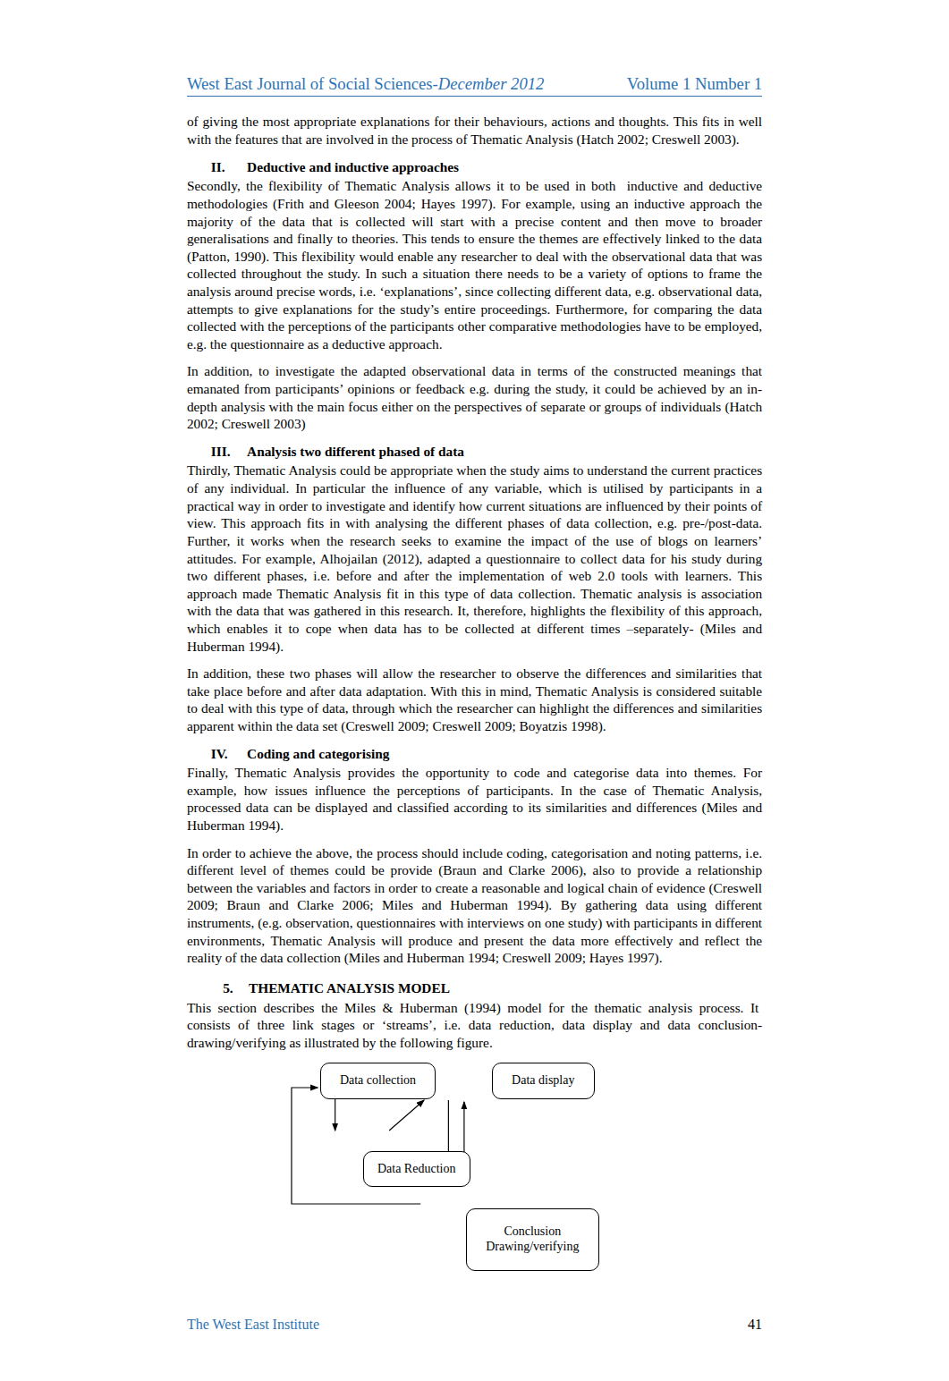West East Journal of Social Sciences-December 2012
Volume 1 Number 1
of giving the most appropriate explanations for their behaviours, actions and thoughts. This fits in well with the features that are involved in the process of Thematic Analysis (Hatch 2002; Creswell 2003).
II. Deductive and inductive approaches
Secondly, the flexibility of Thematic Analysis allows it to be used in both inductive and deductive methodologies (Frith and Gleeson 2004; Hayes 1997). For example, using an inductive approach the majority of the data that is collected will start with a precise content and then move to broader generalisations and finally to theories. This tends to ensure the themes are effectively linked to the data (Patton, 1990). This flexibility would enable any researcher to deal with the observational data that was collected throughout the study. In such a situation there needs to be a variety of options to frame the analysis around precise words, i.e. ‘explanations’, since collecting different data, e.g. observational data, attempts to give explanations for the study’s entire proceedings. Furthermore, for comparing the data collected with the perceptions of the participants other comparative methodologies have to be employed, e.g. the questionnaire as a deductive approach.
In addition, to investigate the adapted observational data in terms of the constructed meanings that emanated from participants’ opinions or feedback e.g. during the study, it could be achieved by an in-depth analysis with the main focus either on the perspectives of separate or groups of individuals (Hatch 2002; Creswell 2003)
III. Analysis two different phased of data
Thirdly, Thematic Analysis could be appropriate when the study aims to understand the current practices of any individual. In particular the influence of any variable, which is utilised by participants in a practical way in order to investigate and identify how current situations are influenced by their points of view. This approach fits in with analysing the different phases of data collection, e.g. pre-/post-data. Further, it works when the research seeks to examine the impact of the use of blogs on learners’ attitudes. For example, Alhojailan (2012), adapted a questionnaire to collect data for his study during two different phases, i.e. before and after the implementation of web 2.0 tools with learners. This approach made Thematic Analysis fit in this type of data collection. Thematic analysis is association with the data that was gathered in this research. It, therefore, highlights the flexibility of this approach, which enables it to cope when data has to be collected at different times –separately- (Miles and Huberman 1994).
In addition, these two phases will allow the researcher to observe the differences and similarities that take place before and after data adaptation. With this in mind, Thematic Analysis is considered suitable to deal with this type of data, through which the researcher can highlight the differences and similarities apparent within the data set (Creswell 2009; Creswell 2009; Boyatzis 1998).
IV. Coding and categorising
Finally, Thematic Analysis provides the opportunity to code and categorise data into themes. For example, how issues influence the perceptions of participants. In the case of Thematic Analysis, processed data can be displayed and classified according to its similarities and differences (Miles and Huberman 1994).
In order to achieve the above, the process should include coding, categorisation and noting patterns, i.e. different level of themes could be provide (Braun and Clarke 2006), also to provide a relationship between the variables and factors in order to create a reasonable and logical chain of evidence (Creswell 2009; Braun and Clarke 2006; Miles and Huberman 1994). By gathering data using different instruments, (e.g. observation, questionnaires with interviews on one study) with participants in different environments, Thematic Analysis will produce and present the data more effectively and reflect the reality of the data collection (Miles and Huberman 1994; Creswell 2009; Hayes 1997).
5. THEMATIC ANALYSIS MODEL
This section describes the Miles & Huberman (1994) model for the thematic analysis process. It consists of three link stages or ‘streams’, i.e. data reduction, data display and data conclusion-drawing/verifying as illustrated by the following figure.
Data collection
Data display
Data Reduction
Conclusion
Drawing/verifying
The West East Institute
41